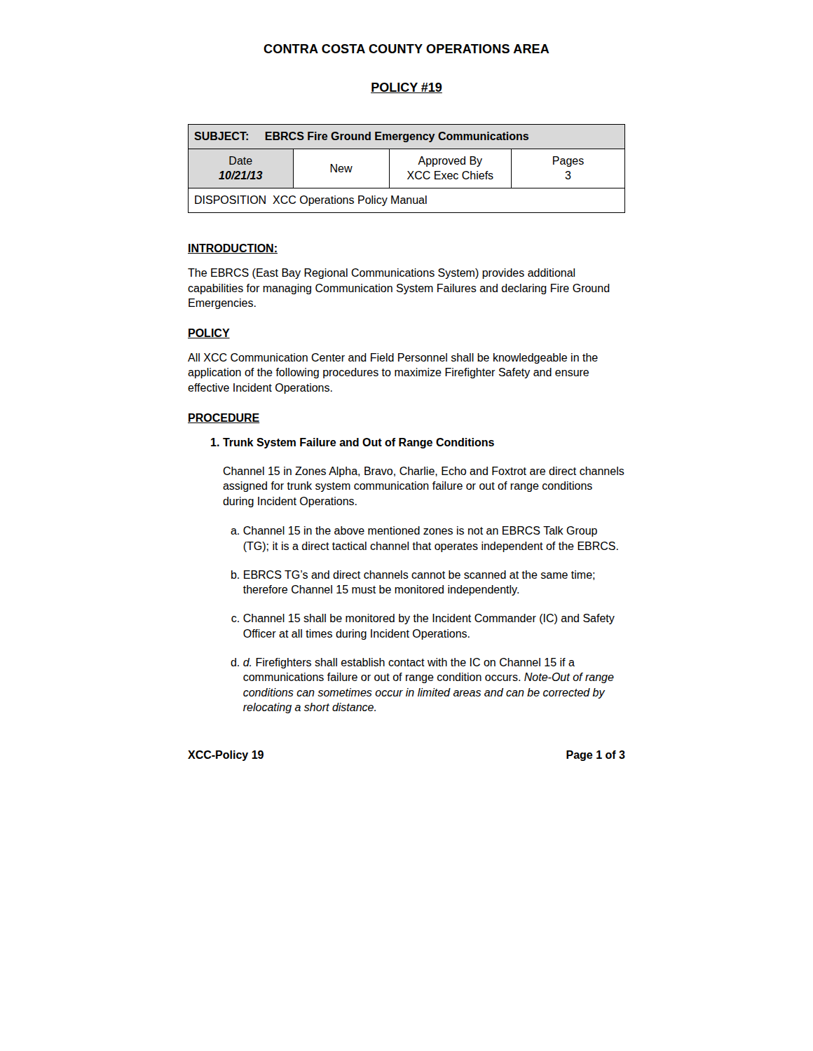CONTRA COSTA COUNTY OPERATIONS AREA
POLICY #19
| SUBJECT: EBRCS Fire Ground Emergency Communications |
| Date 10/21/13 | New | Approved By XCC Exec Chiefs | Pages 3 |
| DISPOSITION XCC Operations Policy Manual |
INTRODUCTION:
The EBRCS (East Bay Regional Communications System) provides additional capabilities for managing Communication System Failures and declaring Fire Ground Emergencies.
POLICY
All XCC Communication Center and Field Personnel shall be knowledgeable in the application of the following procedures to maximize Firefighter Safety and ensure effective Incident Operations.
PROCEDURE
Trunk System Failure and Out of Range Conditions
Channel 15 in Zones Alpha, Bravo, Charlie, Echo and Foxtrot are direct channels assigned for trunk system communication failure or out of range conditions during Incident Operations.
Channel 15 in the above mentioned zones is not an EBRCS Talk Group (TG); it is a direct tactical channel that operates independent of the EBRCS.
EBRCS TG’s and direct channels cannot be scanned at the same time; therefore Channel 15 must be monitored independently.
Channel 15 shall be monitored by the Incident Commander (IC) and Safety Officer at all times during Incident Operations.
d. Firefighters shall establish contact with the IC on Channel 15 if a communications failure or out of range condition occurs. Note-Out of range conditions can sometimes occur in limited areas and can be corrected by relocating a short distance.
XCC-Policy 19 Page 1 of 3